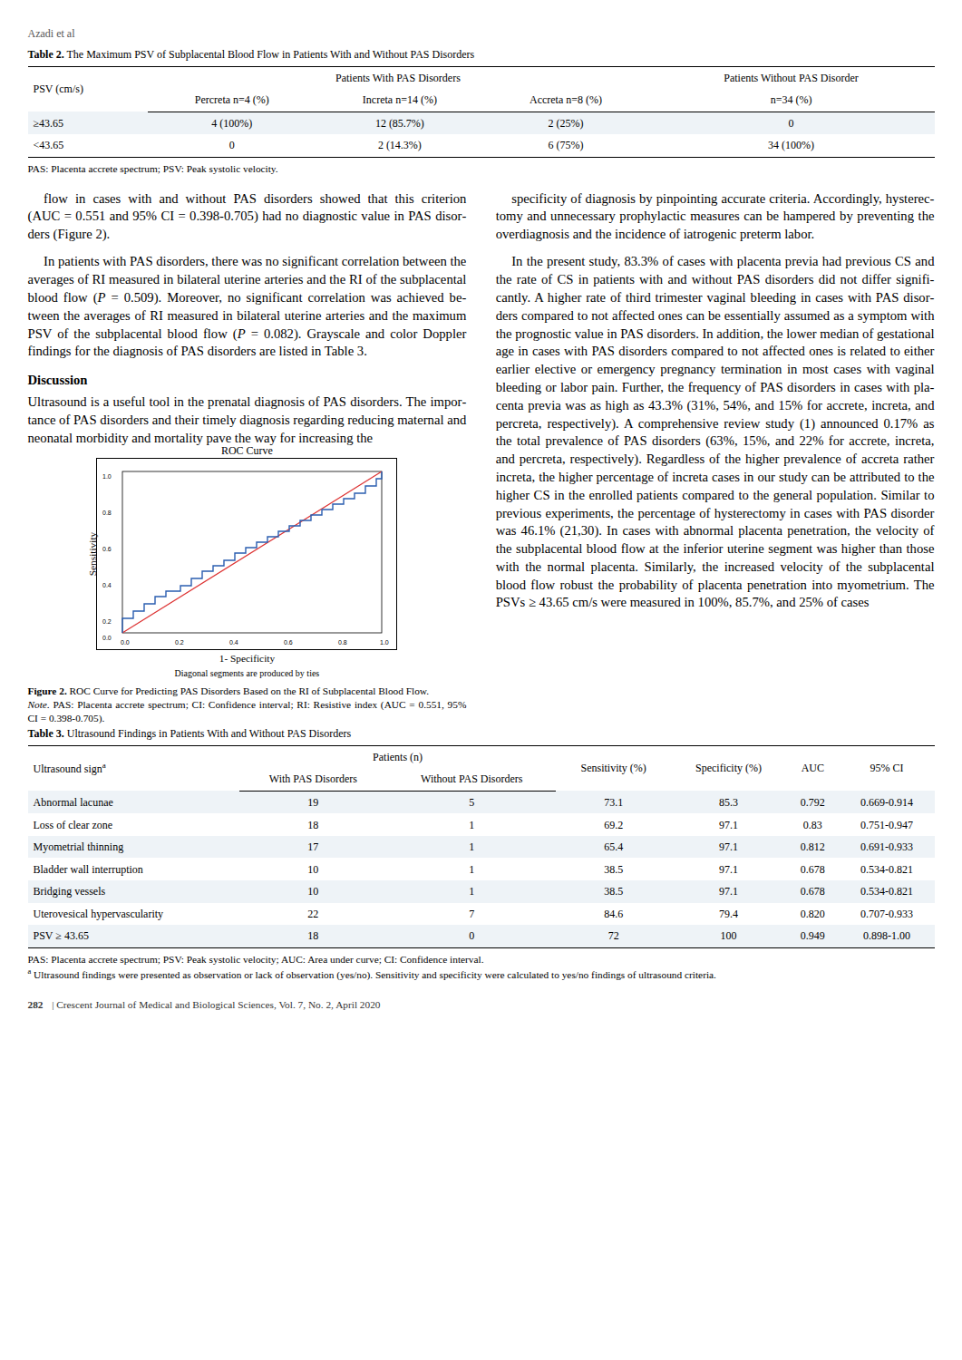Azadi et al
Table 2. The Maximum PSV of Subplacental Blood Flow in Patients With and Without PAS Disorders
| PSV (cm/s) | Patients With PAS Disorders | Patients Without PAS Disorder |
| --- | --- | --- |
| Percreta n=4 (%) | Increta n=14 (%) | Accreta n=8 (%) | n=34 (%) |
| ≥43.65 | 4 (100%) | 12 (85.7%) | 2 (25%) | 0 |
| <43.65 | 0 | 2 (14.3%) | 6 (75%) | 34 (100%) |
PAS: Placenta accrete spectrum; PSV: Peak systolic velocity.
flow in cases with and without PAS disorders showed that this criterion (AUC = 0.551 and 95% CI = 0.398-0.705) had no diagnostic value in PAS disorders (Figure 2).
In patients with PAS disorders, there was no significant correlation between the averages of RI measured in bilateral uterine arteries and the RI of the subplacental blood flow (P = 0.509). Moreover, no significant correlation was achieved between the averages of RI measured in bilateral uterine arteries and the maximum PSV of the subplacental blood flow (P = 0.082). Grayscale and color Doppler findings for the diagnosis of PAS disorders are listed in Table 3.
Discussion
Ultrasound is a useful tool in the prenatal diagnosis of PAS disorders. The importance of PAS disorders and their timely diagnosis regarding reducing maternal and neonatal morbidity and mortality pave the way for increasing the
ROC Curve
1.0 0.8 0.6 0.4 0.2 0.0 0.0 0.2 0.4 0.6 0.8 1.0
Sensitivity
1- Specificity
Diagonal segments are produced by ties
Figure 2. ROC Curve for Predicting PAS Disorders Based on the RI of Subplacental Blood Flow.
Note. PAS: Placenta accrete spectrum; CI: Confidence interval; RI: Resistive index (AUC = 0.551, 95% CI = 0.398-0.705).
specificity of diagnosis by pinpointing accurate criteria. Accordingly, hysterectomy and unnecessary prophylactic measures can be hampered by preventing the overdiagnosis and the incidence of iatrogenic preterm labor.
In the present study, 83.3% of cases with placenta previa had previous CS and the rate of CS in patients with and without PAS disorders did not differ significantly. A higher rate of third trimester vaginal bleeding in cases with PAS disorders compared to not affected ones can be essentially assumed as a symptom with the prognostic value in PAS disorders. In addition, the lower median of gestational age in cases with PAS disorders compared to not affected ones is related to either earlier elective or emergency pregnancy termination in most cases with vaginal bleeding or labor pain. Further, the frequency of PAS disorders in cases with placenta previa was as high as 43.3% (31%, 54%, and 15% for accrete, increta, and percreta, respectively). A comprehensive review study (1) announced 0.17% as the total prevalence of PAS disorders (63%, 15%, and 22% for accrete, increta, and percreta, respectively). Regardless of the higher prevalence of accreta rather increta, the higher percentage of increta cases in our study can be attributed to the higher CS in the enrolled patients compared to the general population. Similar to previous experiments, the percentage of hysterectomy in cases with PAS disorder was 46.1% (21,30). In cases with abnormal placenta penetration, the velocity of the subplacental blood flow at the inferior uterine segment was higher than those with the normal placenta. Similarly, the increased velocity of the subplacental blood flow robust the probability of placenta penetration into myometrium. The PSVs ≥ 43.65 cm/s were measured in 100%, 85.7%, and 25% of cases
Table 3. Ultrasound Findings in Patients With and Without PAS Disorders
| Ultrasound sign a | Patients (n) | Sensitivity (%) | Specificity (%) | AUC | 95% CI |
| --- | --- | --- | --- | --- | --- |
| With PAS Disorders | Without PAS Disorders |
| Abnormal lacunae | 19 | 5 | 73.1 | 85.3 | 0.792 | 0.669-0.914 |
| Loss of clear zone | 18 | 1 | 69.2 | 97.1 | 0.83 | 0.751-0.947 |
| Myometrial thinning | 17 | 1 | 65.4 | 97.1 | 0.812 | 0.691-0.933 |
| Bladder wall interruption | 10 | 1 | 38.5 | 97.1 | 0.678 | 0.534-0.821 |
| Bridging vessels | 10 | 1 | 38.5 | 97.1 | 0.678 | 0.534-0.821 |
| Uterovesical hypervascularity | 22 | 7 | 84.6 | 79.4 | 0.820 | 0.707-0.933 |
| PSV ≥ 43.65 | 18 | 0 | 72 | 100 | 0.949 | 0.898-1.00 |
PAS: Placenta accrete spectrum; PSV: Peak systolic velocity; AUC: Area under curve; CI: Confidence interval.
a Ultrasound findings were presented as observation or lack of observation (yes/no). Sensitivity and specificity were calculated to yes/no findings of ultrasound criteria.
282 | Crescent Journal of Medical and Biological Sciences, Vol. 7, No. 2, April 2020